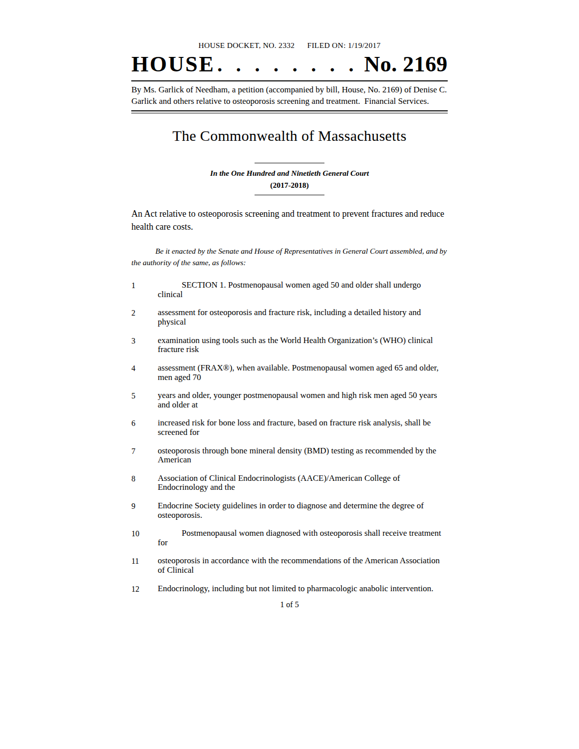HOUSE DOCKET, NO. 2332 FILED ON: 1/19/2017
HOUSE . . . . . . . . . . . . . . . No. 2169
By Ms. Garlick of Needham, a petition (accompanied by bill, House, No. 2169) of Denise C. Garlick and others relative to osteoporosis screening and treatment. Financial Services.
The Commonwealth of Massachusetts
In the One Hundred and Ninetieth General Court
(2017-2018)
An Act relative to osteoporosis screening and treatment to prevent fractures and reduce health care costs.
Be it enacted by the Senate and House of Representatives in General Court assembled, and by the authority of the same, as follows:
| 1 | SECTION 1. Postmenopausal women aged 50 and older shall undergo clinical |
| 2 | assessment for osteoporosis and fracture risk, including a detailed history and physical |
| 3 | examination using tools such as the World Health Organization’s (WHO) clinical fracture risk |
| 4 | assessment (FRAX®), when available. Postmenopausal women aged 65 and older, men aged 70 |
| 5 | years and older, younger postmenopausal women and high risk men aged 50 years and older at |
| 6 | increased risk for bone loss and fracture, based on fracture risk analysis, shall be screened for |
| 7 | osteoporosis through bone mineral density (BMD) testing as recommended by the American |
| 8 | Association of Clinical Endocrinologists (AACE)/American College of Endocrinology and the |
| 9 | Endocrine Society guidelines in order to diagnose and determine the degree of osteoporosis. |
| 10 | Postmenopausal women diagnosed with osteoporosis shall receive treatment for |
| 11 | osteoporosis in accordance with the recommendations of the American Association of Clinical |
| 12 | Endocrinology, including but not limited to pharmacologic anabolic intervention. |
1 of 5